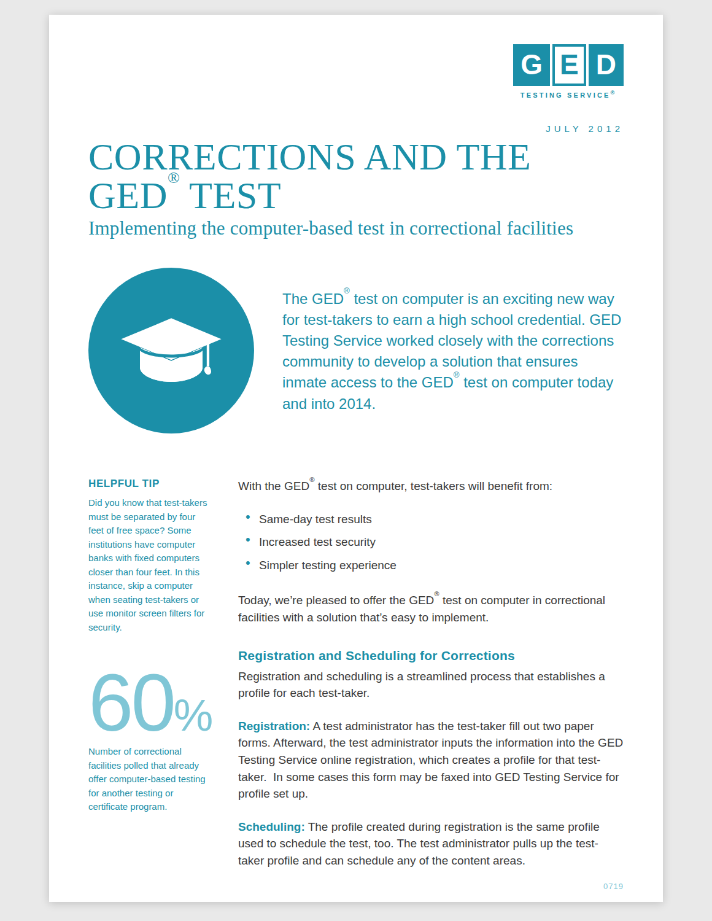GED
TESTING SERVICE®
JULY 2012
CORRECTIONS AND THE GED® TEST
Implementing the computer-based test in correctional facilities
The GED® test on computer is an exciting new way for test-takers to earn a high school credential. GED Testing Service worked closely with the corrections community to develop a solution that ensures inmate access to the GED® test on computer today and into 2014.
HELPFUL TIP
Did you know that test-takers must be separated by four feet of free space? Some institutions have computer banks with fixed computers closer than four feet. In this instance, skip a computer when seating test-takers or use monitor screen filters for security.
60%
Number of correctional facilities polled that already offer computer-based testing for another testing or certificate program.
With the GED® test on computer, test-takers will benefit from:
Same-day test results
Increased test security
Simpler testing experience
Today, we’re pleased to offer the GED® test on computer in correctional facilities with a solution that’s easy to implement.
Registration and Scheduling for Corrections
Registration and scheduling is a streamlined process that establishes a profile for each test-taker.
Registration: A test administrator has the test-taker fill out two paper forms. Afterward, the test administrator inputs the information into the GED Testing Service online registration, which creates a profile for that test-taker. In some cases this form may be faxed into GED Testing Service for profile set up.
Scheduling: The profile created during registration is the same profile used to schedule the test, too. The test administrator pulls up the test-taker profile and can schedule any of the content areas.
0719